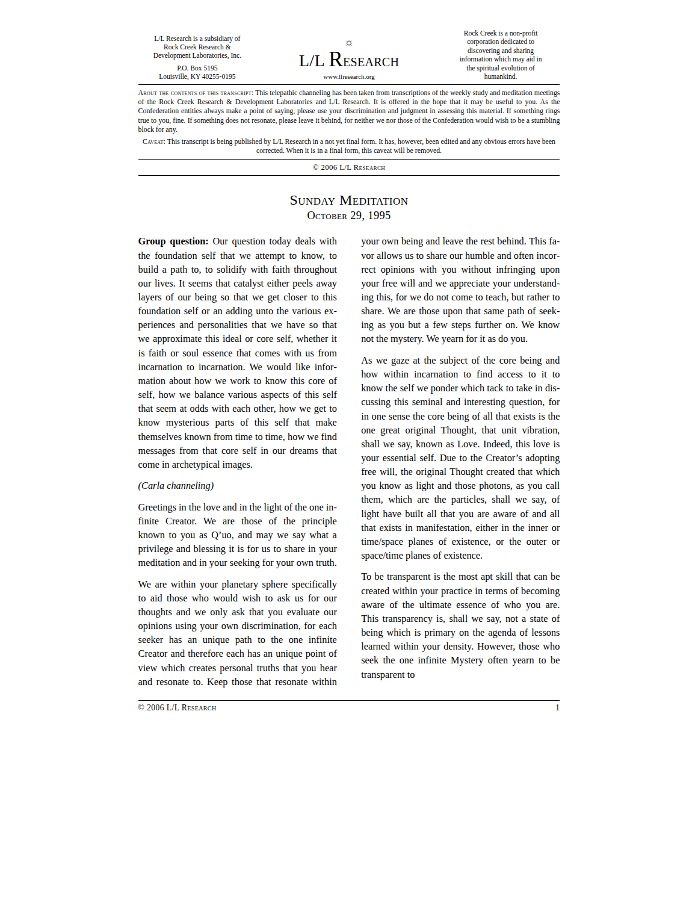L/L Research is a subsidiary of
Rock Creek Research &
Development Laboratories, Inc.
P.O. Box 5195
Louisville, KY 40255-0195
☼
L/L Research
www.llresearch.org
Rock Creek is a non-profit
corporation dedicated to
discovering and sharing
information which may aid in
the spiritual evolution of
humankind.
About the contents of this transcript: This telepathic channeling has been taken from transcriptions of the weekly study and meditation meetings of the Rock Creek Research & Development Laboratories and L/L Research. It is offered in the hope that it may be useful to you. As the Confederation entities always make a point of saying, please use your discrimination and judgment in assessing this material. If something rings true to you, fine. If something does not resonate, please leave it behind, for neither we nor those of the Confederation would wish to be a stumbling block for any.
Caveat: This transcript is being published by L/L Research in a not yet final form. It has, however, been edited and any obvious errors have been corrected. When it is in a final form, this caveat will be removed.
© 2006 L/L Research
Sunday Meditation
October 29, 1995
Group question: Our question today deals with the foundation self that we attempt to know, to build a path to, to solidify with faith throughout our lives. It seems that catalyst either peels away layers of our being so that we get closer to this foundation self or an adding unto the various experiences and personalities that we have so that we approximate this ideal or core self, whether it is faith or soul essence that comes with us from incarnation to incarnation. We would like information about how we work to know this core of self, how we balance various aspects of this self that seem at odds with each other, how we get to know mysterious parts of this self that make themselves known from time to time, how we find messages from that core self in our dreams that come in archetypical images.
(Carla channeling)
Greetings in the love and in the light of the one infinite Creator. We are those of the principle known to you as Q’uo, and may we say what a privilege and blessing it is for us to share in your meditation and in your seeking for your own truth.
We are within your planetary sphere specifically to aid those who would wish to ask us for our thoughts and we only ask that you evaluate our opinions using your own discrimination, for each seeker has an unique path to the one infinite Creator and therefore each has an unique point of view which creates personal truths that you hear and resonate to. Keep those that resonate within your own being and leave the rest behind. This favor allows us to share our humble and often incorrect opinions with you without infringing upon your free will and we appreciate your understanding this, for we do not come to teach, but rather to share. We are those upon that same path of seeking as you but a few steps further on. We know not the mystery. We yearn for it as do you.
As we gaze at the subject of the core being and how within incarnation to find access to it to know the self we ponder which tack to take in discussing this seminal and interesting question, for in one sense the core being of all that exists is the one great original Thought, that unit vibration, shall we say, known as Love. Indeed, this love is your essential self. Due to the Creator’s adopting free will, the original Thought created that which you know as light and those photons, as you call them, which are the particles, shall we say, of light have built all that you are aware of and all that exists in manifestation, either in the inner or time/space planes of existence, or the outer or space/time planes of existence.
To be transparent is the most apt skill that can be created within your practice in terms of becoming aware of the ultimate essence of who you are. This transparency is, shall we say, not a state of being which is primary on the agenda of lessons learned within your density. However, those who seek the one infinite Mystery often yearn to be transparent to
© 2006 L/L Research 1